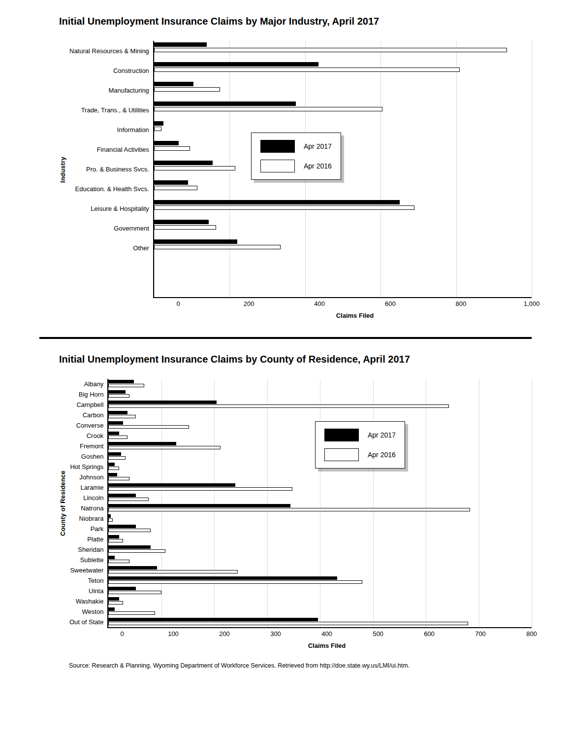Initial Unemployment Insurance Claims by Major Industry, April 2017
Industry
Natural Resources & Mining
Construction
Manufacturing
Trade, Trans., & Utilities
Information
Financial Activities
Pro. & Business Svcs.
Education. & Health Svcs.
Leisure & Hospitality
Government
Other
Apr 2017
Apr 2016
0 200 400 600 800 1,000
Claims Filed
Initial Unemployment Insurance Claims by County of Residence, April 2017
County of Residence
Albany
Big Horn
Campbell
Carbon
Converse
Crook
Fremont
Goshen
Hot Springs
Johnson
Laramie
Lincoln
Natrona
Niobrara
Park
Platte
Sheridan
Sublette
Sweetwater
Teton
Uinta
Washakie
Weston
Out of State
Apr 2017
Apr 2016
0 100 200 300 400 500 600 700 800
Claims Filed
Source: Research & Planning, Wyoming Department of Workforce Services. Retrieved from http://doe.state.wy.us/LMI/ui.htm.